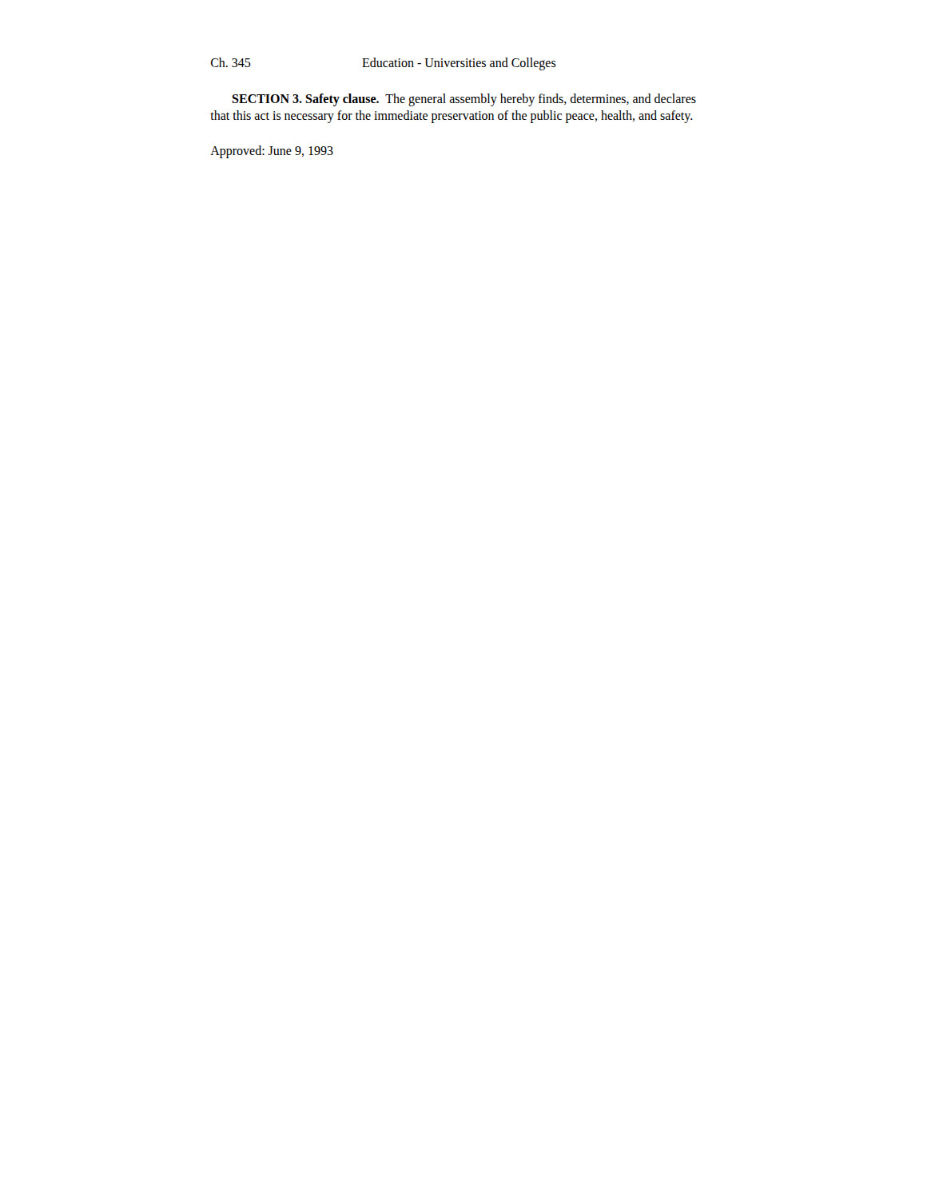Ch. 345 Education - Universities and Colleges
SECTION 3. Safety clause. The general assembly hereby finds, determines, and declares that this act is necessary for the immediate preservation of the public peace, health, and safety.
Approved: June 9, 1993